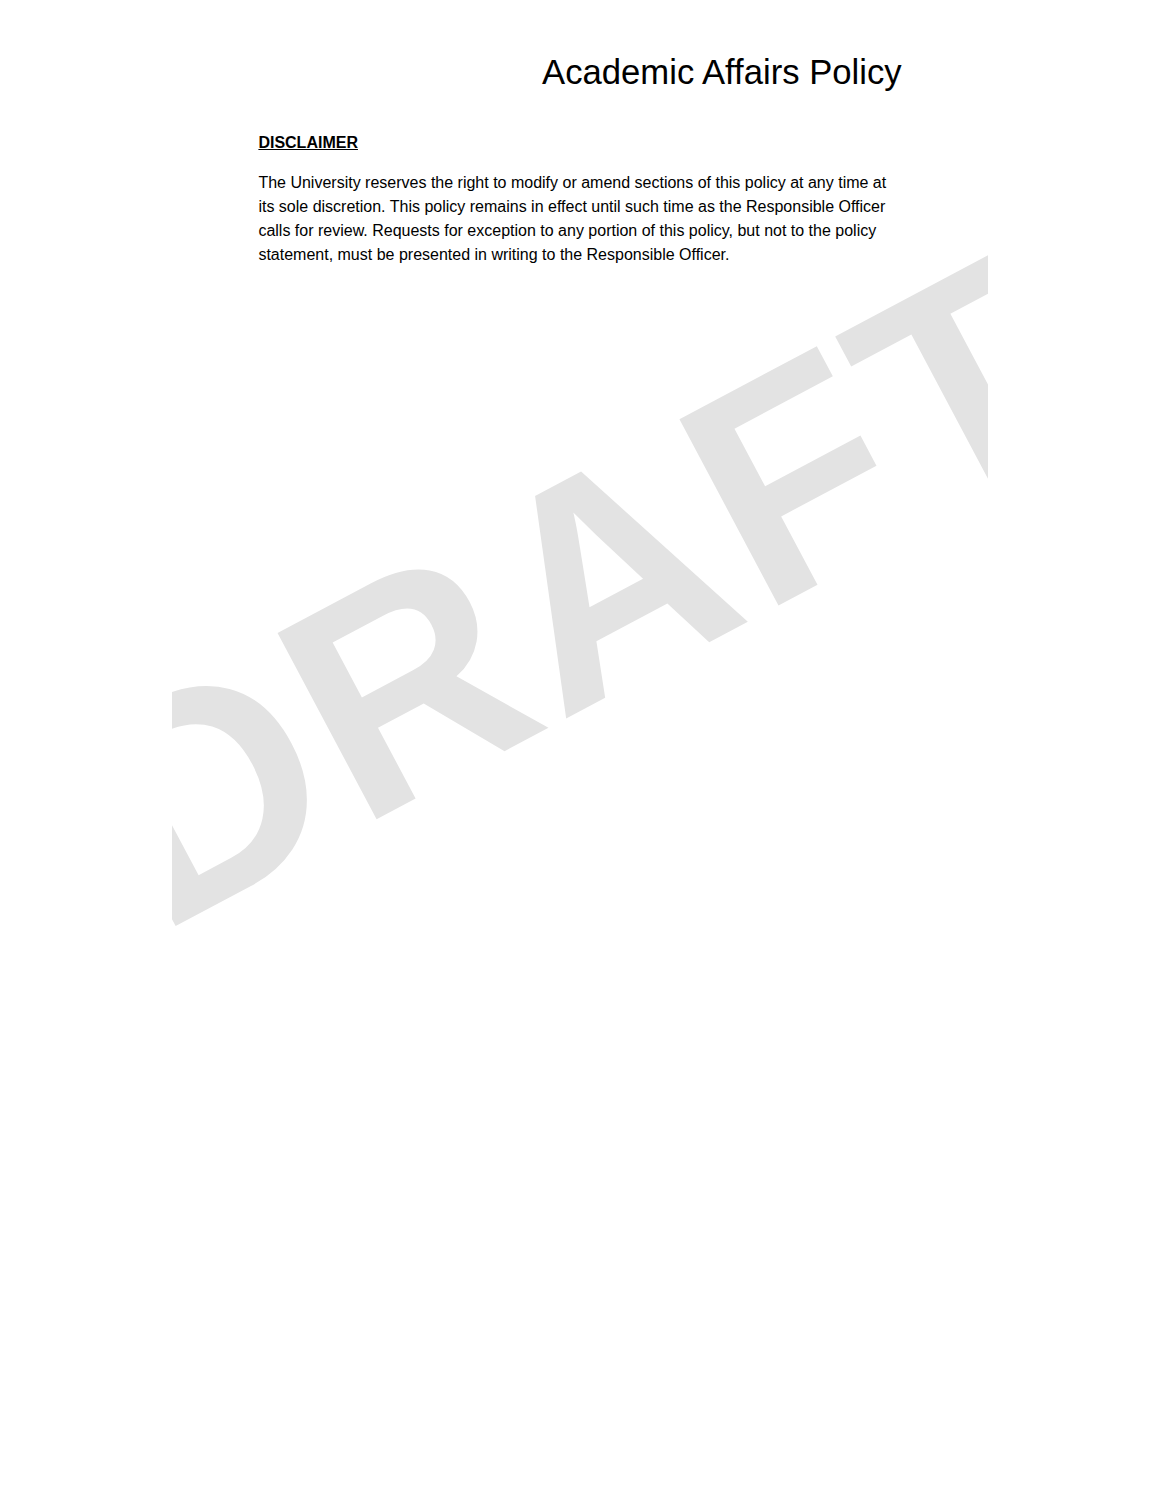DRAFT
Academic Affairs Policy
DISCLAIMER
The University reserves the right to modify or amend sections of this policy at any time at its sole discretion. This policy remains in effect until such time as the Responsible Officer calls for review. Requests for exception to any portion of this policy, but not to the policy statement, must be presented in writing to the Responsible Officer.